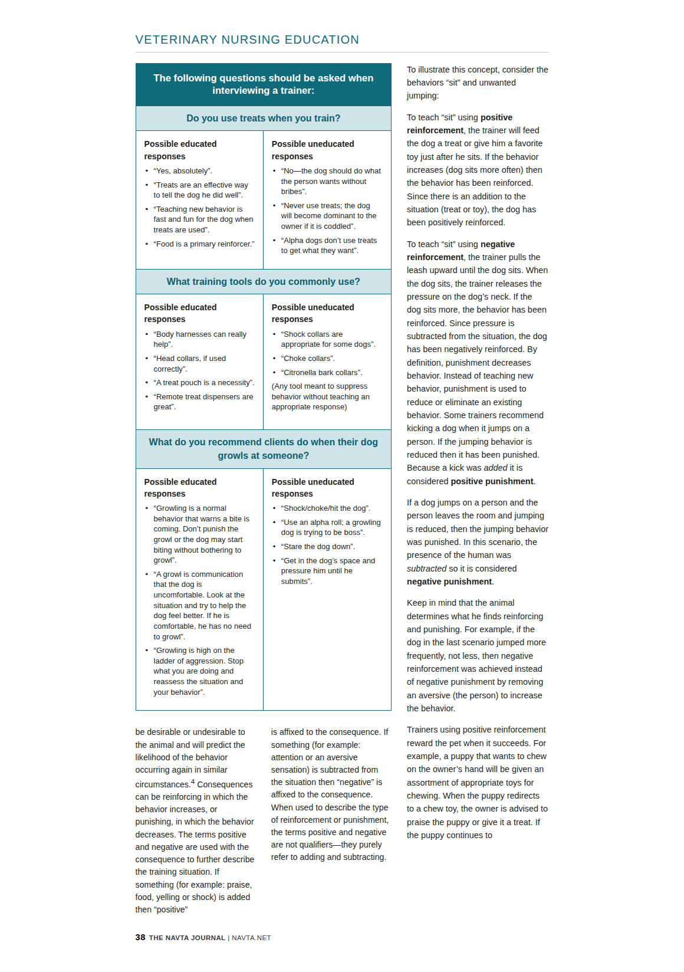Veterinary Nursing Education
The following questions should be asked when interviewing a trainer:
Do you use treats when you train?
Possible educated responses
“Yes, absolutely”.
“Treats are an effective way to tell the dog he did well”.
“Teaching new behavior is fast and fun for the dog when treats are used”.
“Food is a primary reinforcer.”
Possible uneducated responses
“No—the dog should do what the person wants without bribes”.
“Never use treats; the dog will become dominant to the owner if it is coddled”.
“Alpha dogs don’t use treats to get what they want”.
What training tools do you commonly use?
Possible educated responses
“Body harnesses can really help”.
“Head collars, if used correctly”.
“A treat pouch is a necessity”.
“Remote treat dispensers are great”.
Possible uneducated responses
“Shock collars are appropriate for some dogs”.
“Choke collars”.
“Citronella bark collars”.
(Any tool meant to suppress behavior without teaching an appropriate response)
What do you recommend clients do when their dog growls at someone?
Possible educated responses
“Growling is a normal behavior that warns a bite is coming. Don’t punish the growl or the dog may start biting without bothering to growl”.
“A growl is communication that the dog is uncomfortable. Look at the situation and try to help the dog feel better. If he is comfortable, he has no need to growl”.
“Growling is high on the ladder of aggression. Stop what you are doing and reassess the situation and your behavior”.
Possible uneducated responses
“Shock/choke/hit the dog”.
“Use an alpha roll; a growling dog is trying to be boss”.
“Stare the dog down”.
“Get in the dog’s space and pressure him until he submits”.
be desirable or undesirable to the animal and will predict the likelihood of the behavior occurring again in similar circumstances.4 Consequences can be reinforcing in which the behavior increases, or punishing, in which the behavior decreases. The terms positive and negative are used with the consequence to further describe the training situation. If something (for example: praise, food, yelling or shock) is added then “positive”
is affixed to the consequence. If something (for example: attention or an aversive sensation) is subtracted from the situation then “negative” is affixed to the consequence. When used to describe the type of reinforcement or punishment, the terms positive and negative are not qualifiers—they purely refer to adding and subtracting.
To illustrate this concept, consider the behaviors “sit” and unwanted jumping:
To teach “sit” using positive reinforcement, the trainer will feed the dog a treat or give him a favorite toy just after he sits. If the behavior increases (dog sits more often) then the behavior has been reinforced. Since there is an addition to the situation (treat or toy), the dog has been positively reinforced.
To teach “sit” using negative reinforcement, the trainer pulls the leash upward until the dog sits. When the dog sits, the trainer releases the pressure on the dog’s neck. If the dog sits more, the behavior has been reinforced. Since pressure is subtracted from the situation, the dog has been negatively reinforced. By definition, punishment decreases behavior. Instead of teaching new behavior, punishment is used to reduce or eliminate an existing behavior. Some trainers recommend kicking a dog when it jumps on a person. If the jumping behavior is reduced then it has been punished. Because a kick was added it is considered positive punishment.
If a dog jumps on a person and the person leaves the room and jumping is reduced, then the jumping behavior was punished. In this scenario, the presence of the human was subtracted so it is considered negative punishment.
Keep in mind that the animal determines what he finds reinforcing and punishing. For example, if the dog in the last scenario jumped more frequently, not less, then negative reinforcement was achieved instead of negative punishment by removing an aversive (the person) to increase the behavior.
Trainers using positive reinforcement reward the pet when it succeeds. For example, a puppy that wants to chew on the owner’s hand will be given an assortment of appropriate toys for chewing. When the puppy redirects to a chew toy, the owner is advised to praise the puppy or give it a treat. If the puppy continues to
38 THE NAVTA JOURNAL | NAVTA.NET